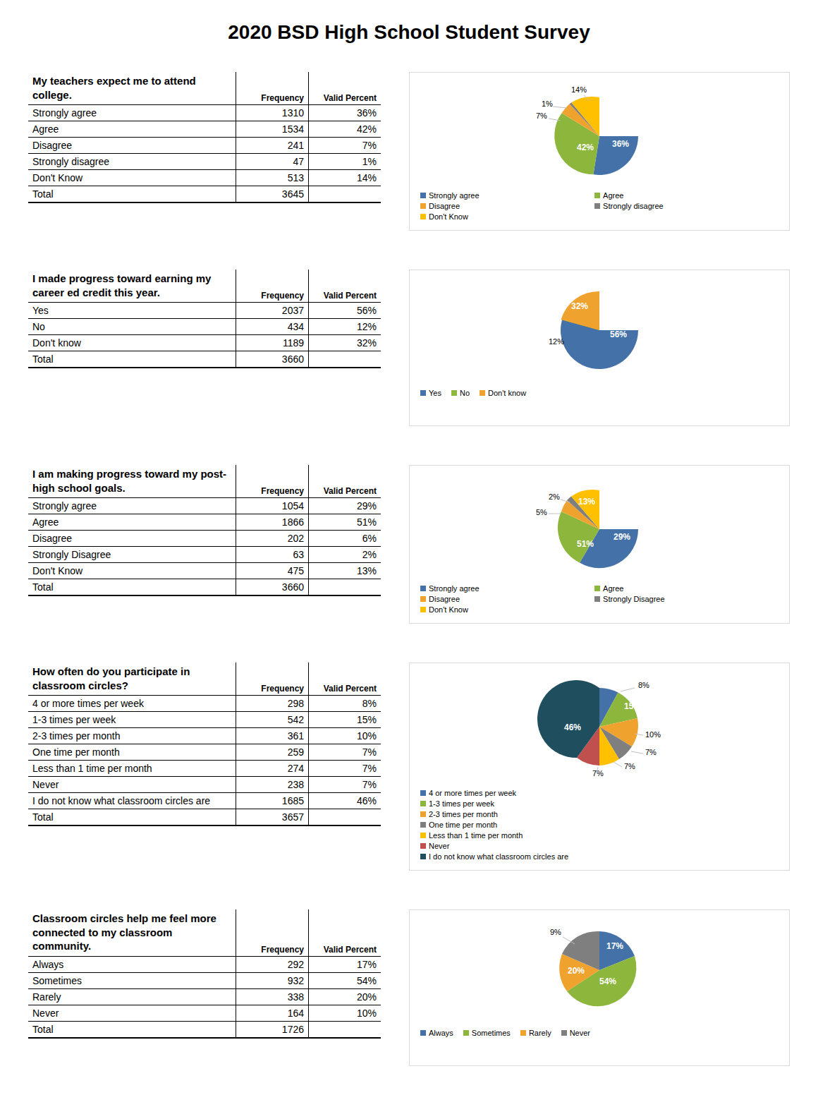2020 BSD High School Student Survey
| My teachers expect me to attend college. | Frequency | Valid Percent |
| Strongly agree | 1310 | 36% |
| Agree | 1534 | 42% |
| Disagree | 241 | 7% |
| Strongly disagree | 47 | 1% |
| Don't Know | 513 | 14% |
| Total | 3645 | |
36% 42% 7% 1% 14%
Strongly agree Agree Disagree Strongly disagree Don't Know
| I made progress toward earning my career ed credit this year. | Frequency | Valid Percent |
| Yes | 2037 | 56% |
| No | 434 | 12% |
| Don't know | 1189 | 32% |
| Total | 3660 | |
56% 12% 32%
Yes No Don't know
| I am making progress toward my post-high school goals. | Frequency | Valid Percent |
| Strongly agree | 1054 | 29% |
| Agree | 1866 | 51% |
| Disagree | 202 | 6% |
| Strongly Disagree | 63 | 2% |
| Don't Know | 475 | 13% |
| Total | 3660 | |
29% 51% 5% 2% 13%
Strongly agree Agree Disagree Strongly Disagree Don't Know
| How often do you participate in classroom circles? | Frequency | Valid Percent |
| 4 or more times per week | 298 | 8% |
| 1-3 times per week | 542 | 15% |
| 2-3 times per month | 361 | 10% |
| One time per month | 259 | 7% |
| Less than 1 time per month | 274 | 7% |
| Never | 238 | 7% |
| I do not know what classroom circles are | 1685 | 46% |
| Total | 3657 | |
8% 15% 10% 7% 7% 7% 46%
4 or more times per week 1-3 times per week 2-3 times per month One time per month Less than 1 time per month Never I do not know what classroom circles are
| Classroom circles help me feel more connected to my classroom community. | Frequency | Valid Percent |
| Always | 292 | 17% |
| Sometimes | 932 | 54% |
| Rarely | 338 | 20% |
| Never | 164 | 10% |
| Total | 1726 | |
17% 54% 20% 9%
Always Sometimes Rarely Never